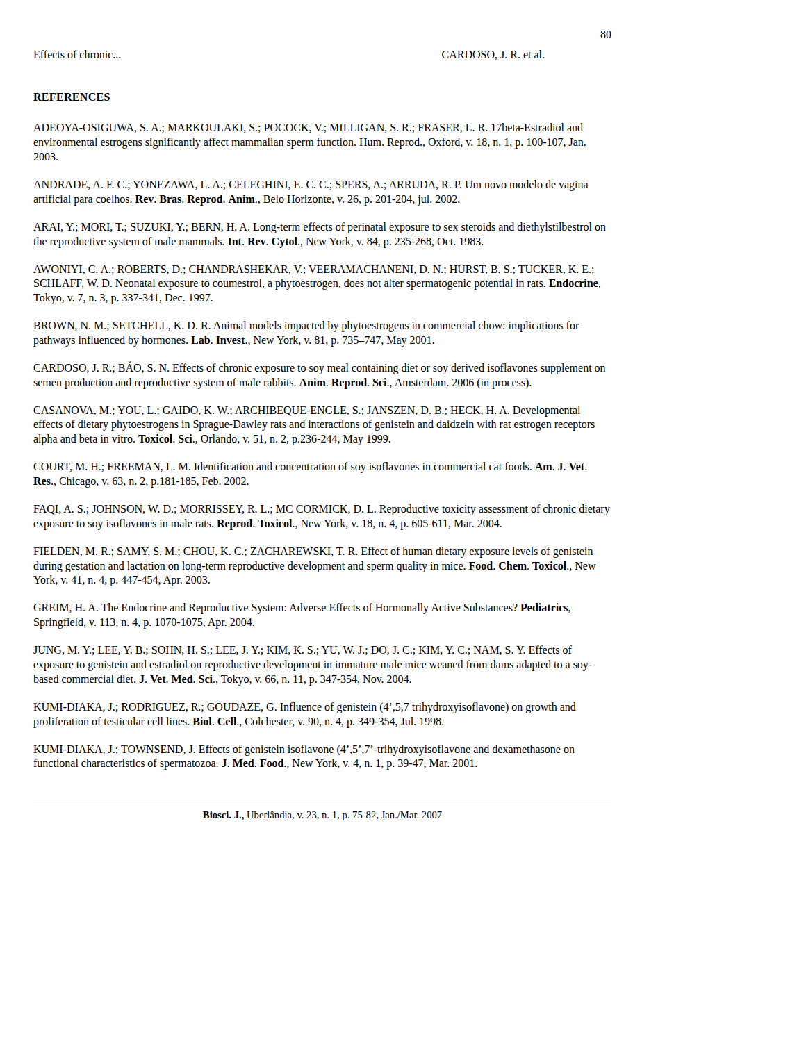80
Effects of chronic...
CARDOSO, J. R. et al.
REFERENCES
ADEOYA-OSIGUWA, S. A.; MARKOULAKI, S.; POCOCK, V.; MILLIGAN, S. R.; FRASER, L. R. 17beta-Estradiol and environmental estrogens significantly affect mammalian sperm function. Hum. Reprod., Oxford, v. 18, n. 1, p. 100-107, Jan. 2003.
ANDRADE, A. F. C.; YONEZAWA, L. A.; CELEGHINI, E. C. C.; SPERS, A.; ARRUDA, R. P. Um novo modelo de vagina artificial para coelhos. Rev. Bras. Reprod. Anim., Belo Horizonte, v. 26, p. 201-204, jul. 2002.
ARAI, Y.; MORI, T.; SUZUKI, Y.; BERN, H. A. Long-term effects of perinatal exposure to sex steroids and diethylstilbestrol on the reproductive system of male mammals. Int. Rev. Cytol., New York, v. 84, p. 235-268, Oct. 1983.
AWONIYI, C. A.; ROBERTS, D.; CHANDRASHEKAR, V.; VEERAMACHANENI, D. N.; HURST, B. S.; TUCKER, K. E.; SCHLAFF, W. D. Neonatal exposure to coumestrol, a phytoestrogen, does not alter spermatogenic potential in rats. Endocrine, Tokyo, v. 7, n. 3, p. 337-341, Dec. 1997.
BROWN, N. M.; SETCHELL, K. D. R. Animal models impacted by phytoestrogens in commercial chow: implications for pathways influenced by hormones. Lab. Invest., New York, v. 81, p. 735–747, May 2001.
CARDOSO, J. R.; BÁO, S. N. Effects of chronic exposure to soy meal containing diet or soy derived isoflavones supplement on semen production and reproductive system of male rabbits. Anim. Reprod. Sci., Amsterdam. 2006 (in process).
CASANOVA, M.; YOU, L.; GAIDO, K. W.; ARCHIBEQUE-ENGLE, S.; JANSZEN, D. B.; HECK, H. A. Developmental effects of dietary phytoestrogens in Sprague-Dawley rats and interactions of genistein and daidzein with rat estrogen receptors alpha and beta in vitro. Toxicol. Sci., Orlando, v. 51, n. 2, p.236-244, May 1999.
COURT, M. H.; FREEMAN, L. M. Identification and concentration of soy isoflavones in commercial cat foods. Am. J. Vet. Res., Chicago, v. 63, n. 2, p.181-185, Feb. 2002.
FAQI, A. S.; JOHNSON, W. D.; MORRISSEY, R. L.; MC CORMICK, D. L. Reproductive toxicity assessment of chronic dietary exposure to soy isoflavones in male rats. Reprod. Toxicol., New York, v. 18, n. 4, p. 605-611, Mar. 2004.
FIELDEN, M. R.; SAMY, S. M.; CHOU, K. C.; ZACHAREWSKI, T. R. Effect of human dietary exposure levels of genistein during gestation and lactation on long-term reproductive development and sperm quality in mice. Food. Chem. Toxicol., New York, v. 41, n. 4, p. 447-454, Apr. 2003.
GREIM, H. A. The Endocrine and Reproductive System: Adverse Effects of Hormonally Active Substances? Pediatrics, Springfield, v. 113, n. 4, p. 1070-1075, Apr. 2004.
JUNG, M. Y.; LEE, Y. B.; SOHN, H. S.; LEE, J. Y.; KIM, K. S.; YU, W. J.; DO, J. C.; KIM, Y. C.; NAM, S. Y. Effects of exposure to genistein and estradiol on reproductive development in immature male mice weaned from dams adapted to a soy-based commercial diet. J. Vet. Med. Sci., Tokyo, v. 66, n. 11, p. 347-354, Nov. 2004.
KUMI-DIAKA, J.; RODRIGUEZ, R.; GOUDAZE, G. Influence of genistein (4’,5,7 trihydroxyisoflavone) on growth and proliferation of testicular cell lines. Biol. Cell., Colchester, v. 90, n. 4, p. 349-354, Jul. 1998.
KUMI-DIAKA, J.; TOWNSEND, J. Effects of genistein isoflavone (4’,5’,7’-trihydroxyisoflavone and dexamethasone on functional characteristics of spermatozoa. J. Med. Food., New York, v. 4, n. 1, p. 39-47, Mar. 2001.
Biosci. J., Uberlândia, v. 23, n. 1, p. 75-82, Jan./Mar. 2007